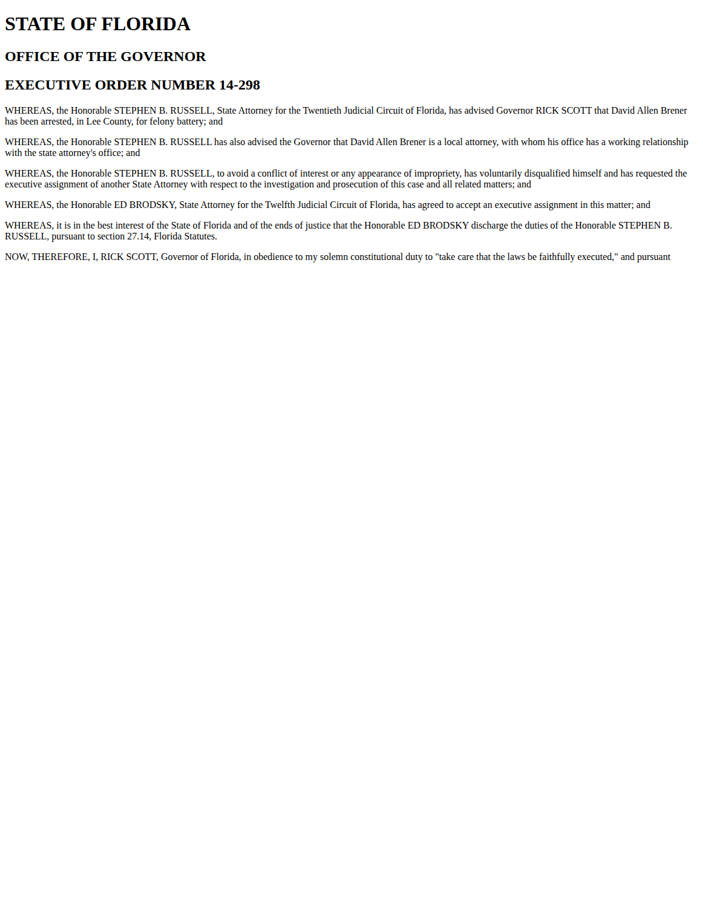STATE OF FLORIDA
OFFICE OF THE GOVERNOR
EXECUTIVE ORDER NUMBER 14-298
WHEREAS, the Honorable STEPHEN B. RUSSELL, State Attorney for the Twentieth Judicial Circuit of Florida, has advised Governor RICK SCOTT that David Allen Brener has been arrested, in Lee County, for felony battery; and
WHEREAS, the Honorable STEPHEN B. RUSSELL has also advised the Governor that David Allen Brener is a local attorney, with whom his office has a working relationship with the state attorney's office; and
WHEREAS, the Honorable STEPHEN B. RUSSELL, to avoid a conflict of interest or any appearance of impropriety, has voluntarily disqualified himself and has requested the executive assignment of another State Attorney with respect to the investigation and prosecution of this case and all related matters; and
WHEREAS, the Honorable ED BRODSKY, State Attorney for the Twelfth Judicial Circuit of Florida, has agreed to accept an executive assignment in this matter; and
WHEREAS, it is in the best interest of the State of Florida and of the ends of justice that the Honorable ED BRODSKY discharge the duties of the Honorable STEPHEN B. RUSSELL, pursuant to section 27.14, Florida Statutes.
NOW, THEREFORE, I, RICK SCOTT, Governor of Florida, in obedience to my solemn constitutional duty to "take care that the laws be faithfully executed," and pursuant